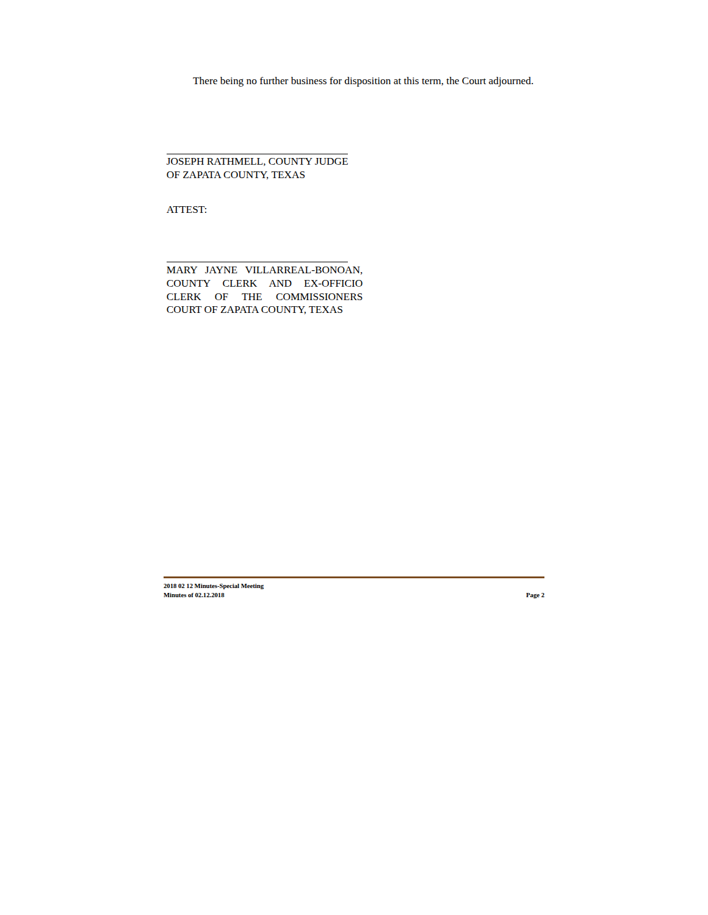There being no further business for disposition at this term, the Court adjourned.
JOSEPH RATHMELL, COUNTY JUDGE
OF ZAPATA COUNTY, TEXAS
ATTEST:
MARY JAYNE VILLARREAL-BONOAN, COUNTY CLERK AND EX-OFFICIO CLERK OF THE COMMISSIONERS COURT OF ZAPATA COUNTY, TEXAS
2018 02 12 Minutes-Special Meeting
Minutes of 02.12.2018 Page 2